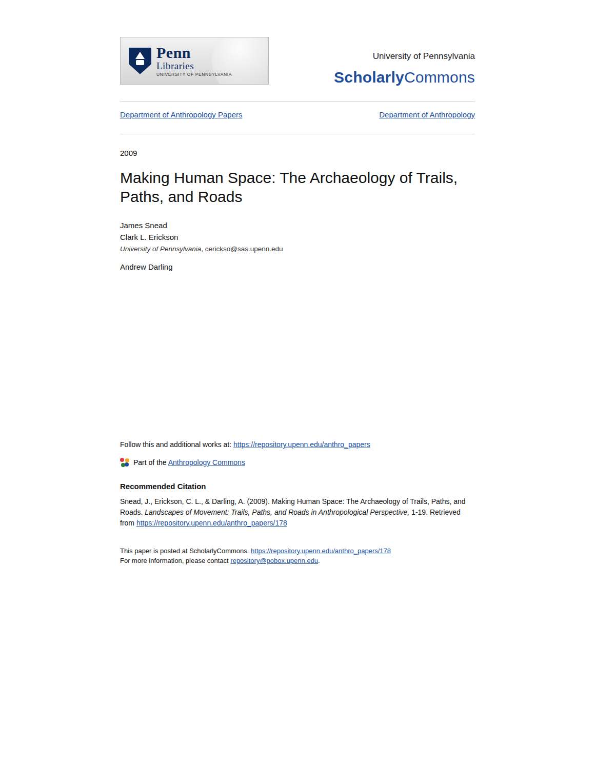Penn
Libraries
University of Pennsylvania
University of Pennsylvania
Scholarly Commons
Department of Anthropology Papers
Department of Anthropology
2009
Making Human Space: The Archaeology of Trails, Paths, and Roads
James Snead
Clark L. Erickson
University of Pennsylvania, cerickso@sas.upenn.edu
Andrew Darling
Follow this and additional works at: https://repository.upenn.edu/anthro_papers
Part of the Anthropology Commons
Recommended Citation
Snead, J., Erickson, C. L., & Darling, A. (2009). Making Human Space: The Archaeology of Trails, Paths, and Roads. Landscapes of Movement: Trails, Paths, and Roads in Anthropological Perspective, 1-19. Retrieved from https://repository.upenn.edu/anthro_papers/178
This paper is posted at ScholarlyCommons. https://repository.upenn.edu/anthro_papers/178
For more information, please contact repository@pobox.upenn.edu.